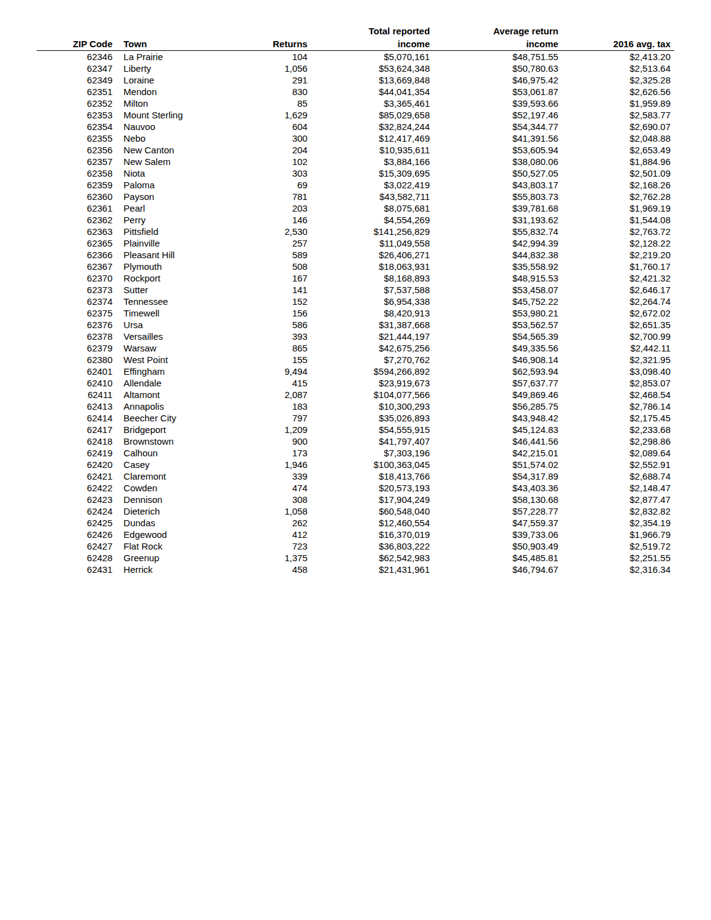| | | | Total reported | Average return | |
| --- | --- | --- | --- | --- | --- |
| ZIP Code | Town | Returns | income | income | 2016 avg. tax |
| 62346 | La Prairie | 104 | $5,070,161 | $48,751.55 | $2,413.20 |
| 62347 | Liberty | 1,056 | $53,624,348 | $50,780.63 | $2,513.64 |
| 62349 | Loraine | 291 | $13,669,848 | $46,975.42 | $2,325.28 |
| 62351 | Mendon | 830 | $44,041,354 | $53,061.87 | $2,626.56 |
| 62352 | Milton | 85 | $3,365,461 | $39,593.66 | $1,959.89 |
| 62353 | Mount Sterling | 1,629 | $85,029,658 | $52,197.46 | $2,583.77 |
| 62354 | Nauvoo | 604 | $32,824,244 | $54,344.77 | $2,690.07 |
| 62355 | Nebo | 300 | $12,417,469 | $41,391.56 | $2,048.88 |
| 62356 | New Canton | 204 | $10,935,611 | $53,605.94 | $2,653.49 |
| 62357 | New Salem | 102 | $3,884,166 | $38,080.06 | $1,884.96 |
| 62358 | Niota | 303 | $15,309,695 | $50,527.05 | $2,501.09 |
| 62359 | Paloma | 69 | $3,022,419 | $43,803.17 | $2,168.26 |
| 62360 | Payson | 781 | $43,582,711 | $55,803.73 | $2,762.28 |
| 62361 | Pearl | 203 | $8,075,681 | $39,781.68 | $1,969.19 |
| 62362 | Perry | 146 | $4,554,269 | $31,193.62 | $1,544.08 |
| 62363 | Pittsfield | 2,530 | $141,256,829 | $55,832.74 | $2,763.72 |
| 62365 | Plainville | 257 | $11,049,558 | $42,994.39 | $2,128.22 |
| 62366 | Pleasant Hill | 589 | $26,406,271 | $44,832.38 | $2,219.20 |
| 62367 | Plymouth | 508 | $18,063,931 | $35,558.92 | $1,760.17 |
| 62370 | Rockport | 167 | $8,168,893 | $48,915.53 | $2,421.32 |
| 62373 | Sutter | 141 | $7,537,588 | $53,458.07 | $2,646.17 |
| 62374 | Tennessee | 152 | $6,954,338 | $45,752.22 | $2,264.74 |
| 62375 | Timewell | 156 | $8,420,913 | $53,980.21 | $2,672.02 |
| 62376 | Ursa | 586 | $31,387,668 | $53,562.57 | $2,651.35 |
| 62378 | Versailles | 393 | $21,444,197 | $54,565.39 | $2,700.99 |
| 62379 | Warsaw | 865 | $42,675,256 | $49,335.56 | $2,442.11 |
| 62380 | West Point | 155 | $7,270,762 | $46,908.14 | $2,321.95 |
| 62401 | Effingham | 9,494 | $594,266,892 | $62,593.94 | $3,098.40 |
| 62410 | Allendale | 415 | $23,919,673 | $57,637.77 | $2,853.07 |
| 62411 | Altamont | 2,087 | $104,077,566 | $49,869.46 | $2,468.54 |
| 62413 | Annapolis | 183 | $10,300,293 | $56,285.75 | $2,786.14 |
| 62414 | Beecher City | 797 | $35,026,893 | $43,948.42 | $2,175.45 |
| 62417 | Bridgeport | 1,209 | $54,555,915 | $45,124.83 | $2,233.68 |
| 62418 | Brownstown | 900 | $41,797,407 | $46,441.56 | $2,298.86 |
| 62419 | Calhoun | 173 | $7,303,196 | $42,215.01 | $2,089.64 |
| 62420 | Casey | 1,946 | $100,363,045 | $51,574.02 | $2,552.91 |
| 62421 | Claremont | 339 | $18,413,766 | $54,317.89 | $2,688.74 |
| 62422 | Cowden | 474 | $20,573,193 | $43,403.36 | $2,148.47 |
| 62423 | Dennison | 308 | $17,904,249 | $58,130.68 | $2,877.47 |
| 62424 | Dieterich | 1,058 | $60,548,040 | $57,228.77 | $2,832.82 |
| 62425 | Dundas | 262 | $12,460,554 | $47,559.37 | $2,354.19 |
| 62426 | Edgewood | 412 | $16,370,019 | $39,733.06 | $1,966.79 |
| 62427 | Flat Rock | 723 | $36,803,222 | $50,903.49 | $2,519.72 |
| 62428 | Greenup | 1,375 | $62,542,983 | $45,485.81 | $2,251.55 |
| 62431 | Herrick | 458 | $21,431,961 | $46,794.67 | $2,316.34 |